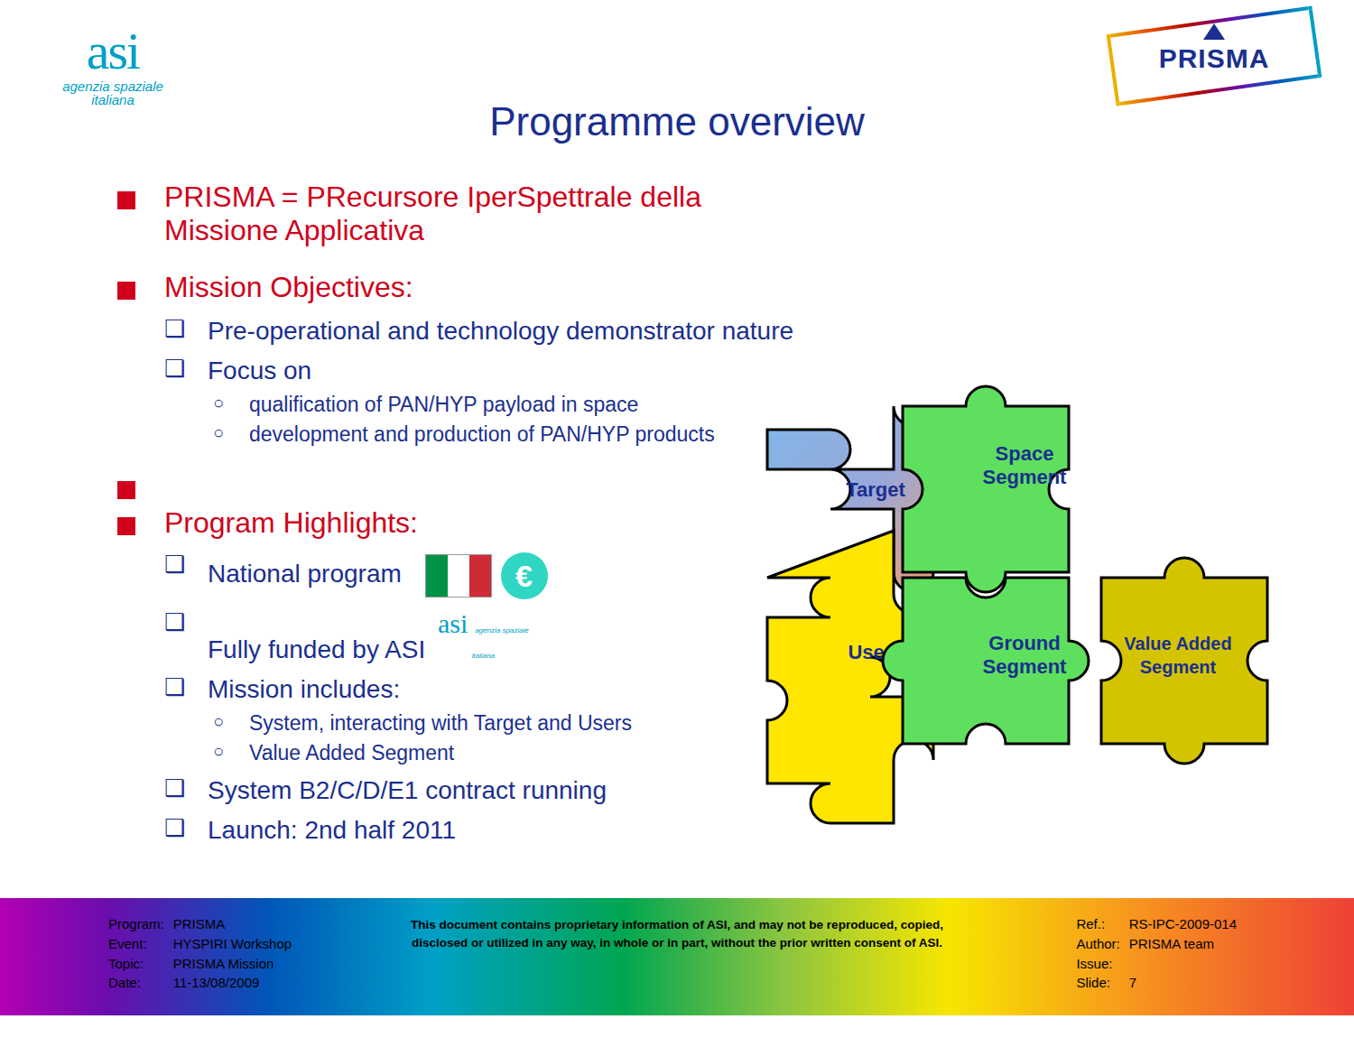asi
agenzia spaziale italiana
PRISMA
Programme overview
PRISMA = PRecursore IperSpettrale della Missione Applicativa
Mission Objectives:
Pre-operational and technology demonstrator nature
Focus on
qualification of PAN/HYP payload in space
development and production of PAN/HYP products
Program Highlights:
National program €
Fully funded by ASI asi agenzia spaziale
italiana
Mission includes:
System, interacting with Target and Users
Value Added Segment
System B2/C/D/E1 contract running
Launch: 2nd half 2011
Target Space Segment Users Ground Segment Value Added Segment
| Program: | PRISMA |
| Event: | HYSPIRI Workshop |
| Topic: | PRISMA Mission |
| Date: | 11-13/08/2009 |
This document contains proprietary information of ASI, and may not be reproduced, copied, disclosed or utilized in any way, in whole or in part, without the prior written consent of ASI.
| Ref.: | RS-IPC-2009-014 |
| Author: | PRISMA team |
| Issue: | |
| Slide: | 7 |